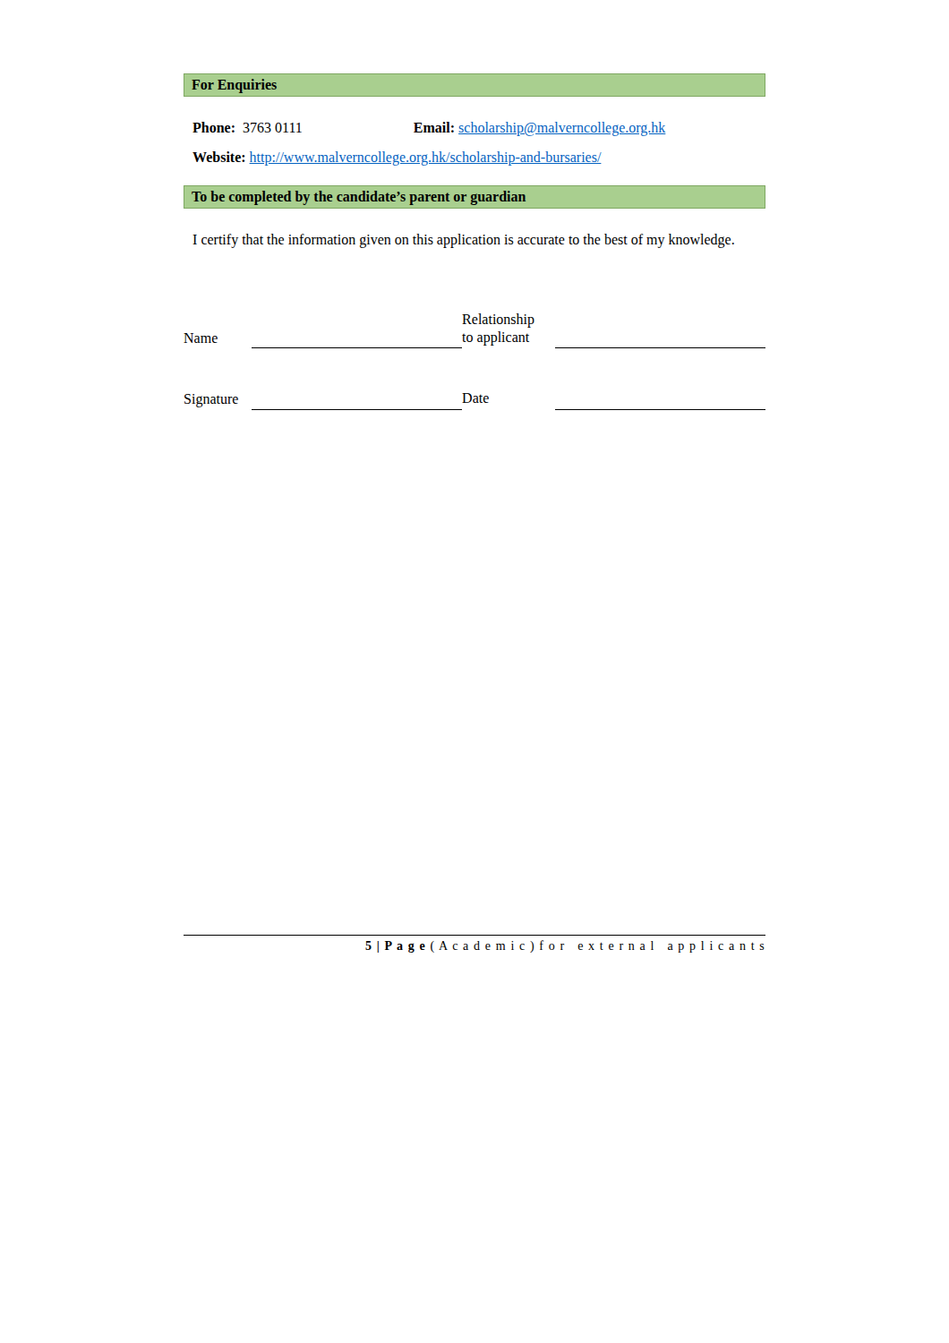For Enquiries
Phone: 3763 0111 Email: scholarship@malverncollege.org.hk
Website: http://www.malverncollege.org.hk/scholarship-and-bursaries/
To be completed by the candidate’s parent or guardian
I certify that the information given on this application is accurate to the best of my knowledge.
| Name | | Relationship to applicant | |
| Signature | | Date | |
5 | P a g e ( A c a d e m i c ) f o r e x t e r n a l a p p l i c a n t s